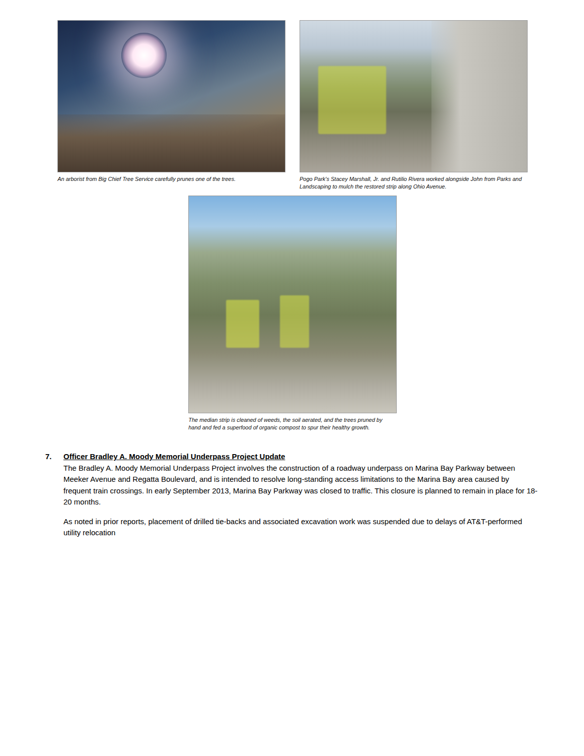An arborist from Big Chief Tree Service carefully prunes one of the trees.
Pogo Park's Stacey Marshall, Jr. and Rutilio Rivera worked alongside John from Parks and Landscaping to mulch the restored strip along Ohio Avenue.
The median strip is cleaned of weeds, the soil aerated, and the trees pruned by hand and fed a superfood of organic compost to spur their healthy growth.
7.
Officer Bradley A. Moody Memorial Underpass Project Update
The Bradley A. Moody Memorial Underpass Project involves the construction of a roadway underpass on Marina Bay Parkway between Meeker Avenue and Regatta Boulevard, and is intended to resolve long-standing access limitations to the Marina Bay area caused by frequent train crossings. In early September 2013, Marina Bay Parkway was closed to traffic. This closure is planned to remain in place for 18-20 months.
As noted in prior reports, placement of drilled tie-backs and associated excavation work was suspended due to delays of AT&T-performed utility relocation